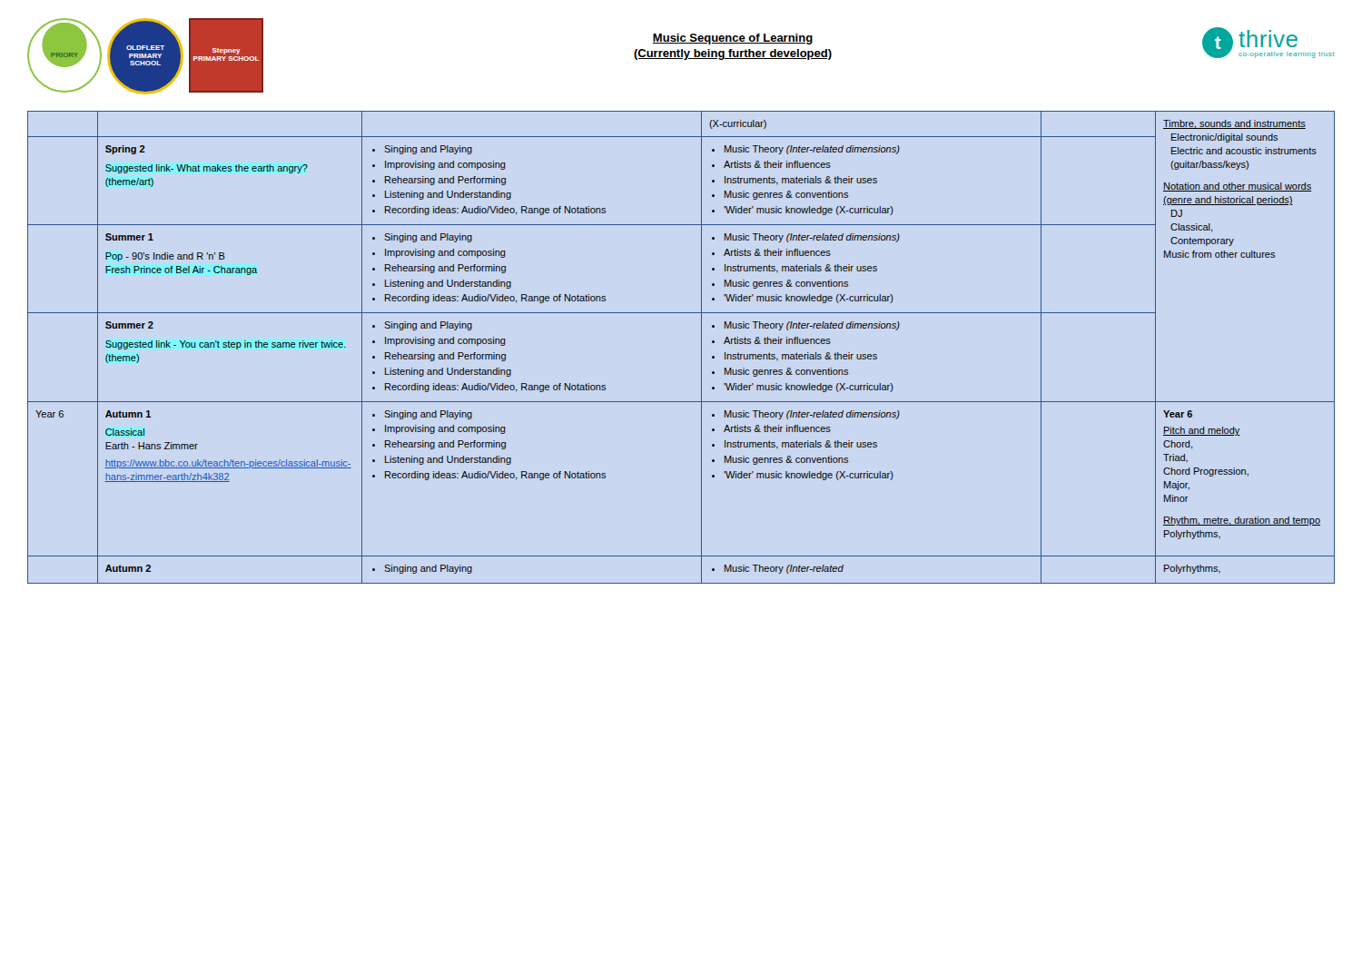PRIORY
OLDFLEET
PRIMARY
SCHOOL
Stepney
PRIMARY SCHOOL
Music Sequence of Learning
(Currently being further developed)
t
thrive
co-operative learning trust
| | | | (X-curricular) | | Timbre, sounds and instruments Electronic/digital sounds Electric and acoustic instruments (guitar/bass/keys) Notation and other musical words (genre and historical periods) DJ Classical, Contemporary Music from other cultures |
| | Spring 2 Suggested link- What makes the earth angry? (theme/art) | Singing and Playing Improvising and composing Rehearsing and Performing Listening and Understanding Recording ideas: Audio/Video, Range of Notations | Music Theory (Inter-related dimensions) Artists & their influences Instruments, materials & their uses Music genres & conventions 'Wider' music knowledge (X-curricular) | |
| | Summer 1 Pop - 90's Indie and R 'n' B Fresh Prince of Bel Air - Charanga | Singing and Playing Improvising and composing Rehearsing and Performing Listening and Understanding Recording ideas: Audio/Video, Range of Notations | Music Theory (Inter-related dimensions) Artists & their influences Instruments, materials & their uses Music genres & conventions 'Wider' music knowledge (X-curricular) | |
| | Summer 2 Suggested link - You can't step in the same river twice. (theme) | Singing and Playing Improvising and composing Rehearsing and Performing Listening and Understanding Recording ideas: Audio/Video, Range of Notations | Music Theory (Inter-related dimensions) Artists & their influences Instruments, materials & their uses Music genres & conventions 'Wider' music knowledge (X-curricular) | |
| Year 6 | Autumn 1 Classical Earth - Hans Zimmer https://www.bbc.co.uk/teach/ten-pieces/classical-music-hans-zimmer-earth/zh4k382 | Singing and Playing Improvising and composing Rehearsing and Performing Listening and Understanding Recording ideas: Audio/Video, Range of Notations | Music Theory (Inter-related dimensions) Artists & their influences Instruments, materials & their uses Music genres & conventions 'Wider' music knowledge (X-curricular) | | Year 6 Pitch and melody Chord, Triad, Chord Progression, Major, Minor Rhythm, metre, duration and tempo Polyrhythms, |
| | Autumn 2 | Singing and Playing | Music Theory (Inter-related | | Polyrhythms, |